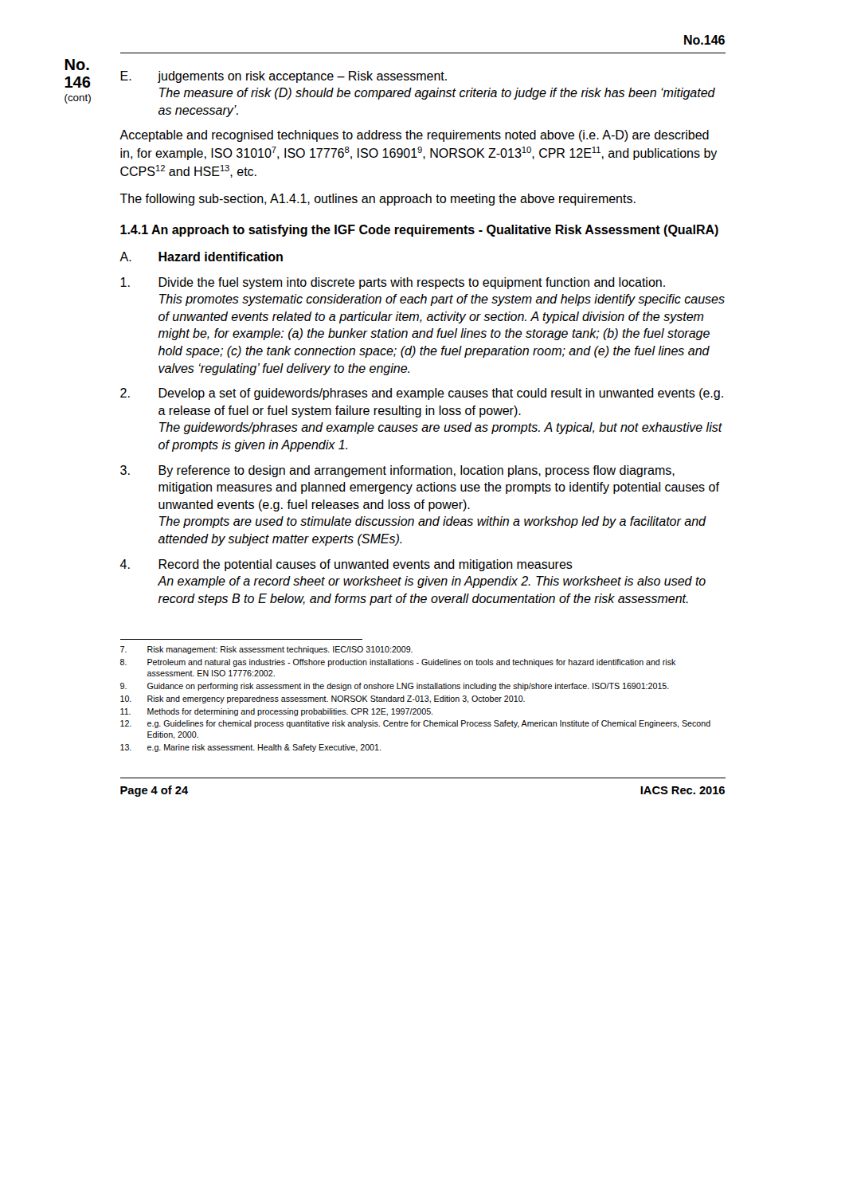No.146
No.
146
(cont)
E.
judgements on risk acceptance – Risk assessment.
The measure of risk (D) should be compared against criteria to judge if the risk has been ‘mitigated as necessary’.
Acceptable and recognised techniques to address the requirements noted above (i.e. A-D) are described in, for example, ISO 310107, ISO 177768, ISO 169019, NORSOK Z-01310, CPR 12E11, and publications by CCPS12 and HSE13, etc.
The following sub-section, A1.4.1, outlines an approach to meeting the above requirements.
1.4.1 An approach to satisfying the IGF Code requirements - Qualitative Risk Assessment (QualRA)
A.
Hazard identification
1.
Divide the fuel system into discrete parts with respects to equipment function and location.
This promotes systematic consideration of each part of the system and helps identify specific causes of unwanted events related to a particular item, activity or section. A typical division of the system might be, for example: (a) the bunker station and fuel lines to the storage tank; (b) the fuel storage hold space; (c) the tank connection space; (d) the fuel preparation room; and (e) the fuel lines and valves ‘regulating’ fuel delivery to the engine.
2.
Develop a set of guidewords/phrases and example causes that could result in unwanted events (e.g. a release of fuel or fuel system failure resulting in loss of power).
The guidewords/phrases and example causes are used as prompts. A typical, but not exhaustive list of prompts is given in Appendix 1.
3.
By reference to design and arrangement information, location plans, process flow diagrams, mitigation measures and planned emergency actions use the prompts to identify potential causes of unwanted events (e.g. fuel releases and loss of power).
The prompts are used to stimulate discussion and ideas within a workshop led by a facilitator and attended by subject matter experts (SMEs).
4.
Record the potential causes of unwanted events and mitigation measures
An example of a record sheet or worksheet is given in Appendix 2. This worksheet is also used to record steps B to E below, and forms part of the overall documentation of the risk assessment.
7.
Risk management: Risk assessment techniques. IEC/ISO 31010:2009.
8.
Petroleum and natural gas industries - Offshore production installations - Guidelines on tools and techniques for hazard identification and risk assessment. EN ISO 17776:2002.
9.
Guidance on performing risk assessment in the design of onshore LNG installations including the ship/shore interface. ISO/TS 16901:2015.
10.
Risk and emergency preparedness assessment. NORSOK Standard Z-013, Edition 3, October 2010.
11.
Methods for determining and processing probabilities. CPR 12E, 1997/2005.
12.
e.g. Guidelines for chemical process quantitative risk analysis. Centre for Chemical Process Safety, American Institute of Chemical Engineers, Second Edition, 2000.
13.
e.g. Marine risk assessment. Health & Safety Executive, 2001.
Page 4 of 24 IACS Rec. 2016